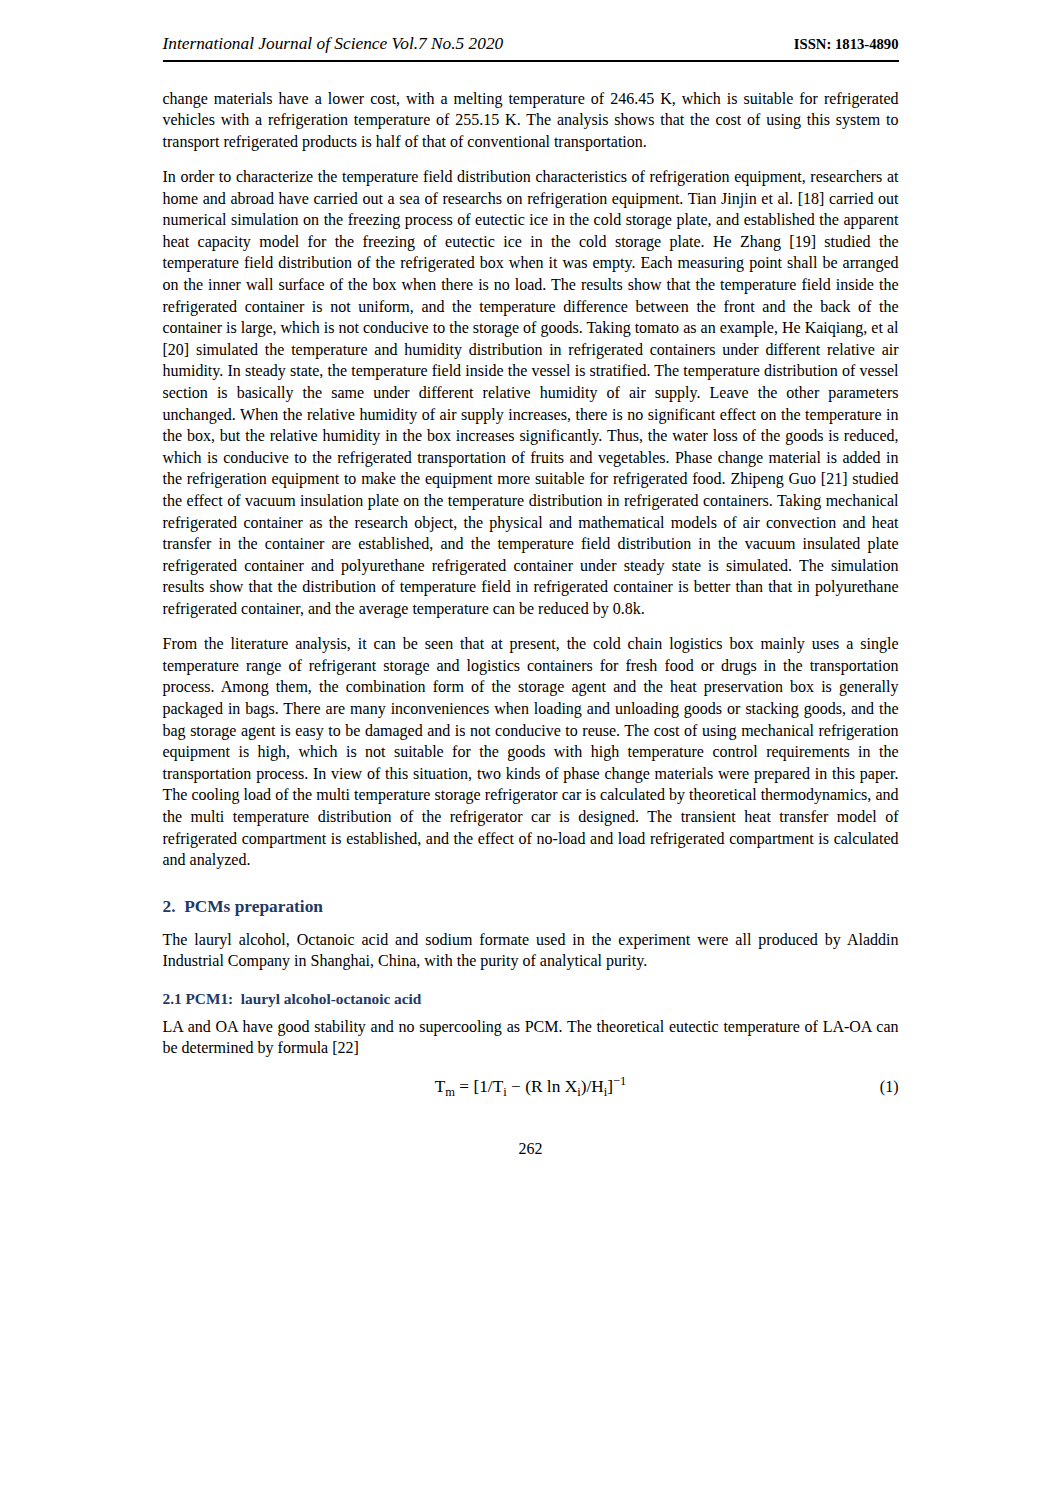International Journal of Science Vol.7 No.5 2020 ISSN: 1813-4890
change materials have a lower cost, with a melting temperature of 246.45 K, which is suitable for refrigerated vehicles with a refrigeration temperature of 255.15 K. The analysis shows that the cost of using this system to transport refrigerated products is half of that of conventional transportation.
In order to characterize the temperature field distribution characteristics of refrigeration equipment, researchers at home and abroad have carried out a sea of researchs on refrigeration equipment. Tian Jinjin et al. [18] carried out numerical simulation on the freezing process of eutectic ice in the cold storage plate, and established the apparent heat capacity model for the freezing of eutectic ice in the cold storage plate. He Zhang [19] studied the temperature field distribution of the refrigerated box when it was empty. Each measuring point shall be arranged on the inner wall surface of the box when there is no load. The results show that the temperature field inside the refrigerated container is not uniform, and the temperature difference between the front and the back of the container is large, which is not conducive to the storage of goods. Taking tomato as an example, He Kaiqiang, et al [20] simulated the temperature and humidity distribution in refrigerated containers under different relative air humidity. In steady state, the temperature field inside the vessel is stratified. The temperature distribution of vessel section is basically the same under different relative humidity of air supply. Leave the other parameters unchanged. When the relative humidity of air supply increases, there is no significant effect on the temperature in the box, but the relative humidity in the box increases significantly. Thus, the water loss of the goods is reduced, which is conducive to the refrigerated transportation of fruits and vegetables. Phase change material is added in the refrigeration equipment to make the equipment more suitable for refrigerated food. Zhipeng Guo [21] studied the effect of vacuum insulation plate on the temperature distribution in refrigerated containers. Taking mechanical refrigerated container as the research object, the physical and mathematical models of air convection and heat transfer in the container are established, and the temperature field distribution in the vacuum insulated plate refrigerated container and polyurethane refrigerated container under steady state is simulated. The simulation results show that the distribution of temperature field in refrigerated container is better than that in polyurethane refrigerated container, and the average temperature can be reduced by 0.8k.
From the literature analysis, it can be seen that at present, the cold chain logistics box mainly uses a single temperature range of refrigerant storage and logistics containers for fresh food or drugs in the transportation process. Among them, the combination form of the storage agent and the heat preservation box is generally packaged in bags. There are many inconveniences when loading and unloading goods or stacking goods, and the bag storage agent is easy to be damaged and is not conducive to reuse. The cost of using mechanical refrigeration equipment is high, which is not suitable for the goods with high temperature control requirements in the transportation process. In view of this situation, two kinds of phase change materials were prepared in this paper. The cooling load of the multi temperature storage refrigerator car is calculated by theoretical thermodynamics, and the multi temperature distribution of the refrigerator car is designed. The transient heat transfer model of refrigerated compartment is established, and the effect of no-load and load refrigerated compartment is calculated and analyzed.
2. PCMs preparation
The lauryl alcohol, Octanoic acid and sodium formate used in the experiment were all produced by Aladdin Industrial Company in Shanghai, China, with the purity of analytical purity.
2.1 PCM1: lauryl alcohol‑octanoic acid
LA and OA have good stability and no supercooling as PCM. The theoretical eutectic temperature of LA-OA can be determined by formula [22]
Tm = [1/Ti − (R ln Xi)/Hi]−1 (1)
262